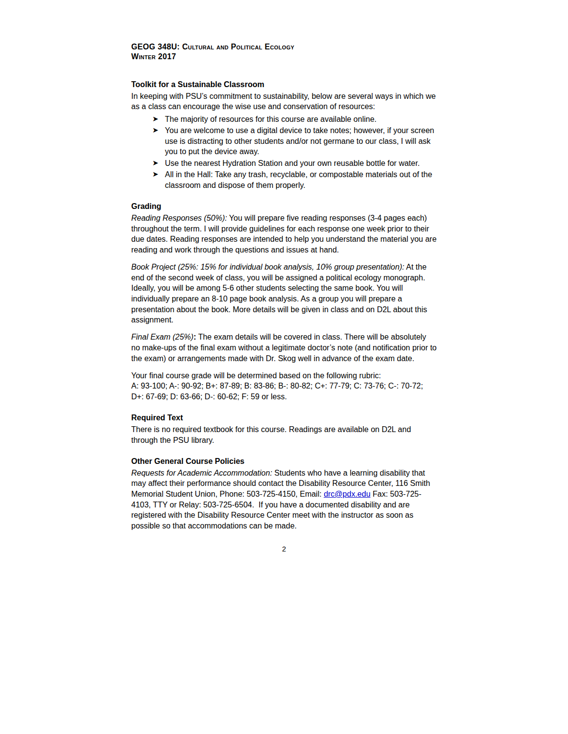GEOG 348U: Cultural and Political Ecology
Winter 2017
Toolkit for a Sustainable Classroom
In keeping with PSU’s commitment to sustainability, below are several ways in which we as a class can encourage the wise use and conservation of resources:
The majority of resources for this course are available online.
You are welcome to use a digital device to take notes; however, if your screen use is distracting to other students and/or not germane to our class, I will ask you to put the device away.
Use the nearest Hydration Station and your own reusable bottle for water.
All in the Hall: Take any trash, recyclable, or compostable materials out of the classroom and dispose of them properly.
Grading
Reading Responses (50%): You will prepare five reading responses (3-4 pages each) throughout the term. I will provide guidelines for each response one week prior to their due dates. Reading responses are intended to help you understand the material you are reading and work through the questions and issues at hand.
Book Project (25%: 15% for individual book analysis, 10% group presentation): At the end of the second week of class, you will be assigned a political ecology monograph. Ideally, you will be among 5-6 other students selecting the same book. You will individually prepare an 8-10 page book analysis. As a group you will prepare a presentation about the book. More details will be given in class and on D2L about this assignment.
Final Exam (25%): The exam details will be covered in class. There will be absolutely no make-ups of the final exam without a legitimate doctor’s note (and notification prior to the exam) or arrangements made with Dr. Skog well in advance of the exam date.
Your final course grade will be determined based on the following rubric:
A: 93-100; A-: 90-92; B+: 87-89; B: 83-86; B-: 80-82; C+: 77-79; C: 73-76; C-: 70-72; D+: 67-69; D: 63-66; D-: 60-62; F: 59 or less.
Required Text
There is no required textbook for this course. Readings are available on D2L and through the PSU library.
Other General Course Policies
Requests for Academic Accommodation: Students who have a learning disability that may affect their performance should contact the Disability Resource Center, 116 Smith Memorial Student Union, Phone: 503-725-4150, Email: drc@pdx.edu Fax: 503-725-4103, TTY or Relay: 503-725-6504. If you have a documented disability and are registered with the Disability Resource Center meet with the instructor as soon as possible so that accommodations can be made.
2